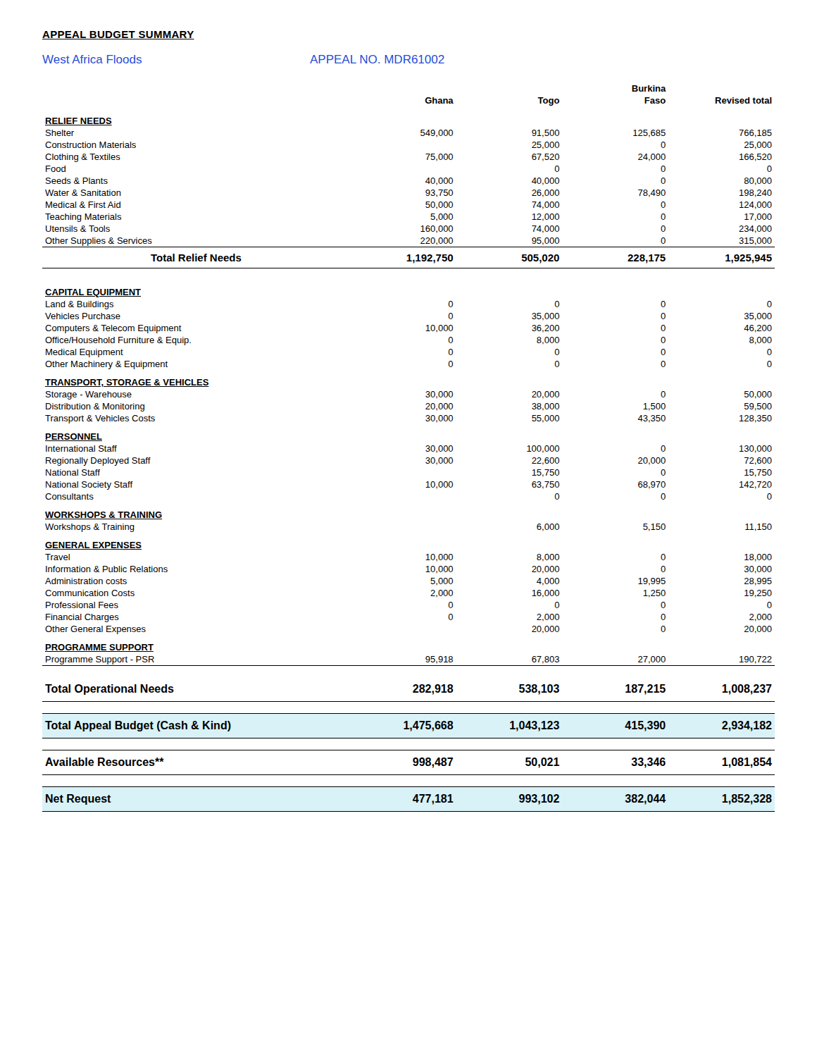APPEAL BUDGET SUMMARY
West Africa Floods APPEAL NO. MDR61002
| | | | Burkina | |
| | Ghana | Togo | Faso | Revised total |
| RELIEF NEEDS | |
| Shelter | 549,000 | 91,500 | 125,685 | 766,185 |
| Construction Materials | | 25,000 | 0 | 25,000 |
| Clothing & Textiles | 75,000 | 67,520 | 24,000 | 166,520 |
| Food | | 0 | 0 | 0 |
| Seeds & Plants | 40,000 | 40,000 | 0 | 80,000 |
| Water & Sanitation | 93,750 | 26,000 | 78,490 | 198,240 |
| Medical & First Aid | 50,000 | 74,000 | 0 | 124,000 |
| Teaching Materials | 5,000 | 12,000 | 0 | 17,000 |
| Utensils & Tools | 160,000 | 74,000 | 0 | 234,000 |
| Other Supplies & Services | 220,000 | 95,000 | 0 | 315,000 |
| Total Relief Needs | 1,192,750 | 505,020 | 228,175 | 1,925,945 |
| CAPITAL EQUIPMENT | |
| Land & Buildings | 0 | 0 | 0 | 0 |
| Vehicles Purchase | 0 | 35,000 | 0 | 35,000 |
| Computers & Telecom Equipment | 10,000 | 36,200 | 0 | 46,200 |
| Office/Household Furniture & Equip. | 0 | 8,000 | 0 | 8,000 |
| Medical Equipment | 0 | 0 | 0 | 0 |
| Other Machinery & Equipment | 0 | 0 | 0 | 0 |
| TRANSPORT, STORAGE & VEHICLES | |
| Storage - Warehouse | 30,000 | 20,000 | 0 | 50,000 |
| Distribution & Monitoring | 20,000 | 38,000 | 1,500 | 59,500 |
| Transport & Vehicles Costs | 30,000 | 55,000 | 43,350 | 128,350 |
| PERSONNEL | |
| International Staff | 30,000 | 100,000 | 0 | 130,000 |
| Regionally Deployed Staff | 30,000 | 22,600 | 20,000 | 72,600 |
| National Staff | | 15,750 | 0 | 15,750 |
| National Society Staff | 10,000 | 63,750 | 68,970 | 142,720 |
| Consultants | | 0 | 0 | 0 |
| WORKSHOPS & TRAINING | |
| Workshops & Training | | 6,000 | 5,150 | 11,150 |
| GENERAL EXPENSES | |
| Travel | 10,000 | 8,000 | 0 | 18,000 |
| Information & Public Relations | 10,000 | 20,000 | 0 | 30,000 |
| Administration costs | 5,000 | 4,000 | 19,995 | 28,995 |
| Communication Costs | 2,000 | 16,000 | 1,250 | 19,250 |
| Professional Fees | 0 | 0 | 0 | 0 |
| Financial Charges | 0 | 2,000 | 0 | 2,000 |
| Other General Expenses | | 20,000 | 0 | 20,000 |
| PROGRAMME SUPPORT | |
| Programme Support - PSR | 95,918 | 67,803 | 27,000 | 190,722 |
| Total Operational Needs | 282,918 | 538,103 | 187,215 | 1,008,237 |
| Total Appeal Budget (Cash & Kind) | 1,475,668 | 1,043,123 | 415,390 | 2,934,182 |
| Available Resources** | 998,487 | 50,021 | 33,346 | 1,081,854 |
| Net Request | 477,181 | 993,102 | 382,044 | 1,852,328 |